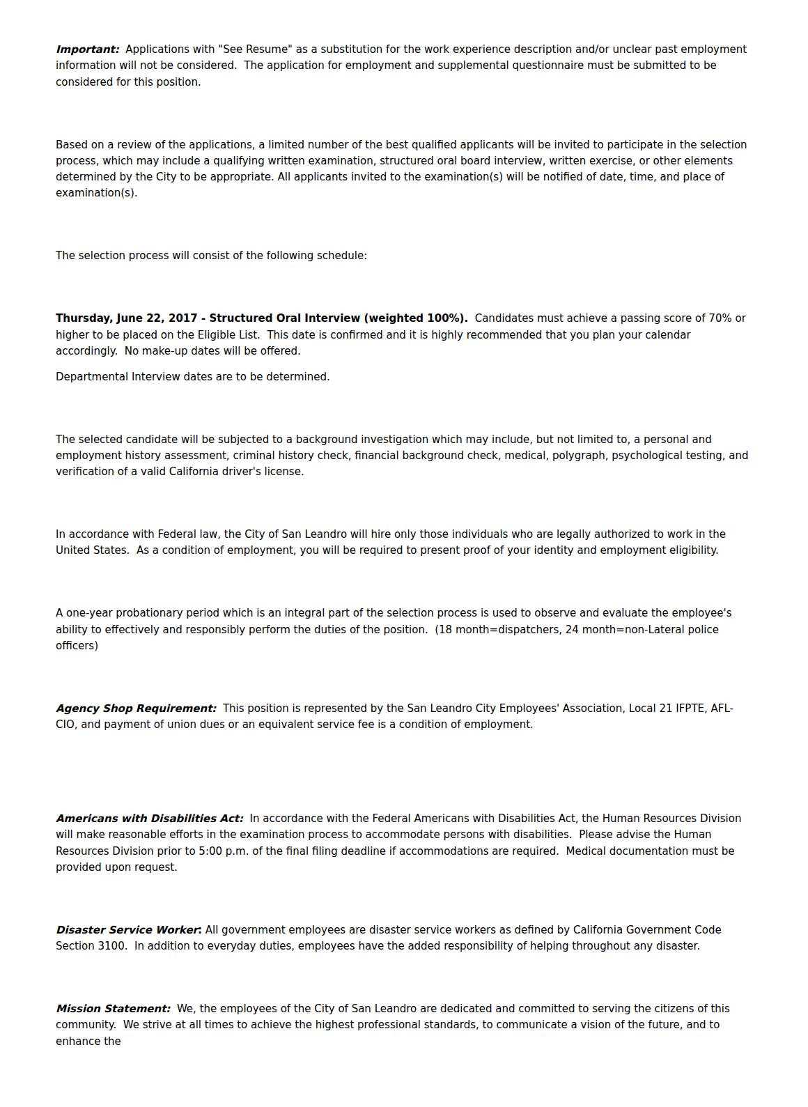Important: Applications with "See Resume" as a substitution for the work experience description and/or unclear past employment information will not be considered. The application for employment and supplemental questionnaire must be submitted to be considered for this position.
Based on a review of the applications, a limited number of the best qualified applicants will be invited to participate in the selection process, which may include a qualifying written examination, structured oral board interview, written exercise, or other elements determined by the City to be appropriate. All applicants invited to the examination(s) will be notified of date, time, and place of examination(s).
The selection process will consist of the following schedule:
Thursday, June 22, 2017 - Structured Oral Interview (weighted 100%). Candidates must achieve a passing score of 70% or higher to be placed on the Eligible List. This date is confirmed and it is highly recommended that you plan your calendar accordingly. No make-up dates will be offered.
Departmental Interview dates are to be determined.
The selected candidate will be subjected to a background investigation which may include, but not limited to, a personal and employment history assessment, criminal history check, financial background check, medical, polygraph, psychological testing, and verification of a valid California driver's license.
In accordance with Federal law, the City of San Leandro will hire only those individuals who are legally authorized to work in the United States. As a condition of employment, you will be required to present proof of your identity and employment eligibility.
A one-year probationary period which is an integral part of the selection process is used to observe and evaluate the employee's ability to effectively and responsibly perform the duties of the position. (18 month=dispatchers, 24 month=non-Lateral police officers)
Agency Shop Requirement: This position is represented by the San Leandro City Employees' Association, Local 21 IFPTE, AFL-CIO, and payment of union dues or an equivalent service fee is a condition of employment.
Americans with Disabilities Act: In accordance with the Federal Americans with Disabilities Act, the Human Resources Division will make reasonable efforts in the examination process to accommodate persons with disabilities. Please advise the Human Resources Division prior to 5:00 p.m. of the final filing deadline if accommodations are required. Medical documentation must be provided upon request.
Disaster Service Worker: All government employees are disaster service workers as defined by California Government Code Section 3100. In addition to everyday duties, employees have the added responsibility of helping throughout any disaster.
Mission Statement: We, the employees of the City of San Leandro are dedicated and committed to serving the citizens of this community. We strive at all times to achieve the highest professional standards, to communicate a vision of the future, and to enhance the